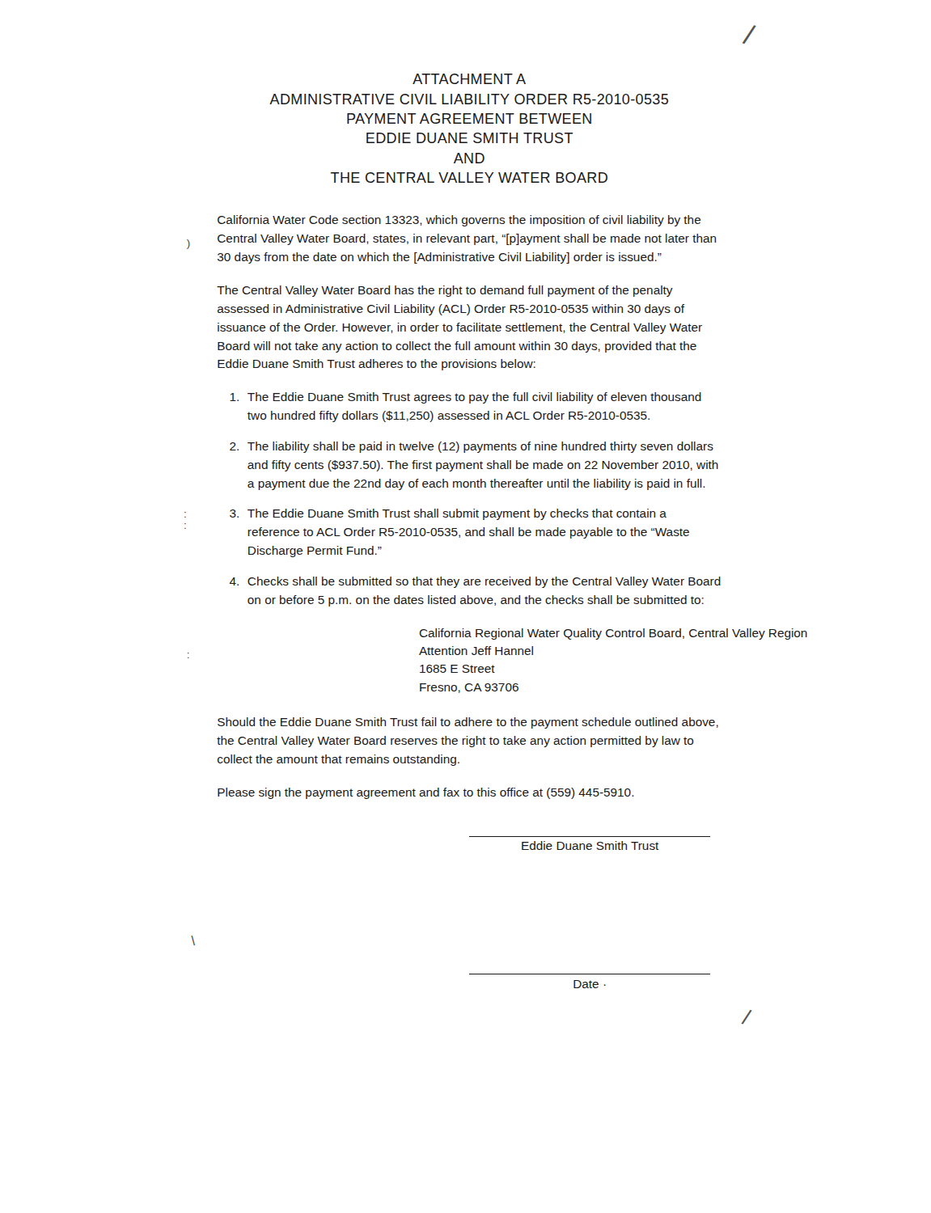/
/
)
:
:
:
\
ATTACHMENT A
ADMINISTRATIVE CIVIL LIABILITY ORDER R5-2010-0535
PAYMENT AGREEMENT BETWEEN
EDDIE DUANE SMITH TRUST
AND
THE CENTRAL VALLEY WATER BOARD
California Water Code section 13323, which governs the imposition of civil liability by the Central Valley Water Board, states, in relevant part, “[p]ayment shall be made not later than 30 days from the date on which the [Administrative Civil Liability] order is issued.”
The Central Valley Water Board has the right to demand full payment of the penalty assessed in Administrative Civil Liability (ACL) Order R5-2010-0535 within 30 days of issuance of the Order. However, in order to facilitate settlement, the Central Valley Water Board will not take any action to collect the full amount within 30 days, provided that the Eddie Duane Smith Trust adheres to the provisions below:
The Eddie Duane Smith Trust agrees to pay the full civil liability of eleven thousand two hundred fifty dollars ($11,250) assessed in ACL Order R5-2010-0535.
The liability shall be paid in twelve (12) payments of nine hundred thirty seven dollars and fifty cents ($937.50). The first payment shall be made on 22 November 2010, with a payment due the 22nd day of each month thereafter until the liability is paid in full.
The Eddie Duane Smith Trust shall submit payment by checks that contain a reference to ACL Order R5-2010-0535, and shall be made payable to the “Waste Discharge Permit Fund.”
Checks shall be submitted so that they are received by the Central Valley Water Board on or before 5 p.m. on the dates listed above, and the checks shall be submitted to:
California Regional Water Quality Control Board, Central Valley Region
Attention Jeff Hannel
1685 E Street
Fresno, CA 93706
Should the Eddie Duane Smith Trust fail to adhere to the payment schedule outlined above, the Central Valley Water Board reserves the right to take any action permitted by law to collect the amount that remains outstanding.
Please sign the payment agreement and fax to this office at (559) 445-5910.
Eddie Duane Smith Trust
Date ·